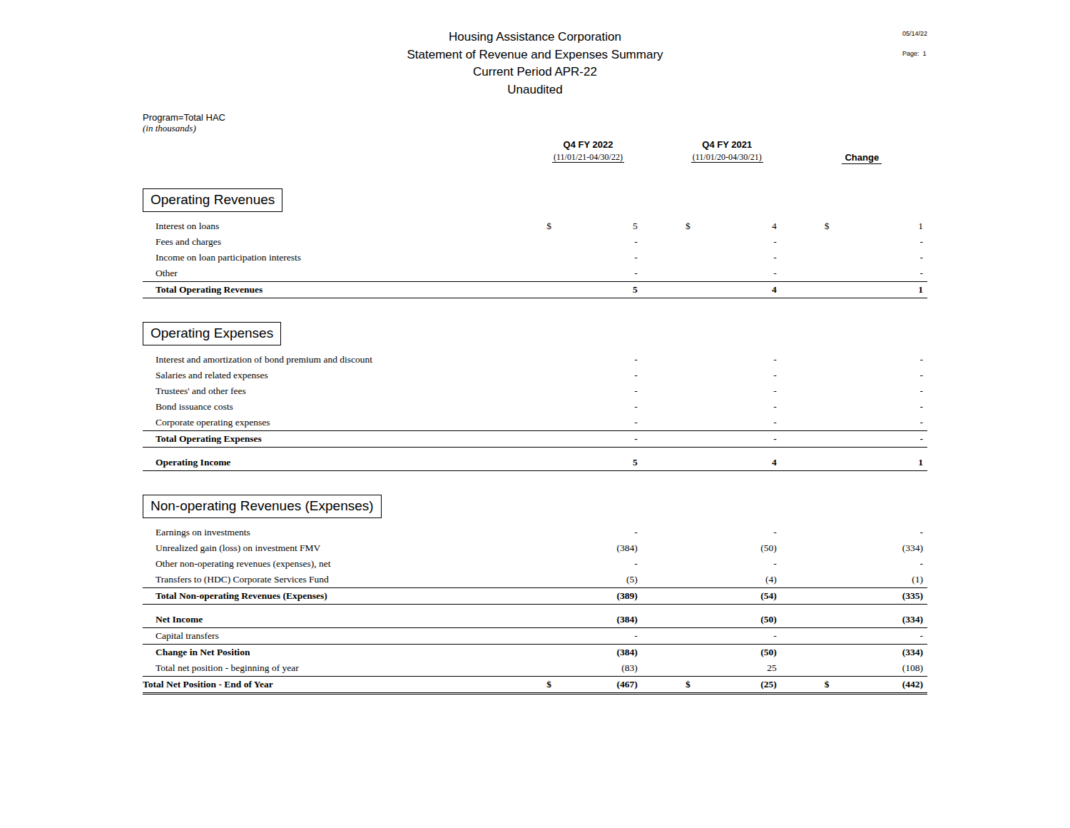05/14/22
Page: 1
Housing Assistance Corporation
Statement of Revenue and Expenses Summary
Current Period APR-22
Unaudited
Program=Total HAC
(in thousands)
| | Q4 FY 2022 | Q4 FY 2021 | |
| | (11/01/21-04/30/22) | (11/01/20-04/30/21) | Change |
| Operating Revenues |
| Interest on loans | $ | 5 | $ | 4 | $ | 1 |
| Fees and charges | | - | | - | | - |
| Income on loan participation interests | | - | | - | | - |
| Other | | - | | - | | - |
| Total Operating Revenues | | 5 | | 4 | | 1 |
| Operating Expenses |
| Interest and amortization of bond premium and discount | | - | | - | | - |
| Salaries and related expenses | | - | | - | | - |
| Trustees' and other fees | | - | | - | | - |
| Bond issuance costs | | - | | - | | - |
| Corporate operating expenses | | - | | - | | - |
| Total Operating Expenses | | - | | - | | - |
| Operating Income | | 5 | | 4 | | 1 |
| Non-operating Revenues (Expenses) |
| Earnings on investments | | - | | - | | - |
| Unrealized gain (loss) on investment FMV | | (384) | | (50) | | (334) |
| Other non-operating revenues (expenses), net | | - | | - | | - |
| Transfers to (HDC) Corporate Services Fund | | (5) | | (4) | | (1) |
| Total Non-operating Revenues (Expenses) | | (389) | | (54) | | (335) |
| Net Income | | (384) | | (50) | | (334) |
| Capital transfers | | - | | - | | - |
| Change in Net Position | | (384) | | (50) | | (334) |
| Total net position - beginning of year | | (83) | | 25 | | (108) |
| Total Net Position - End of Year | $ | (467) | $ | (25) | $ | (442) |